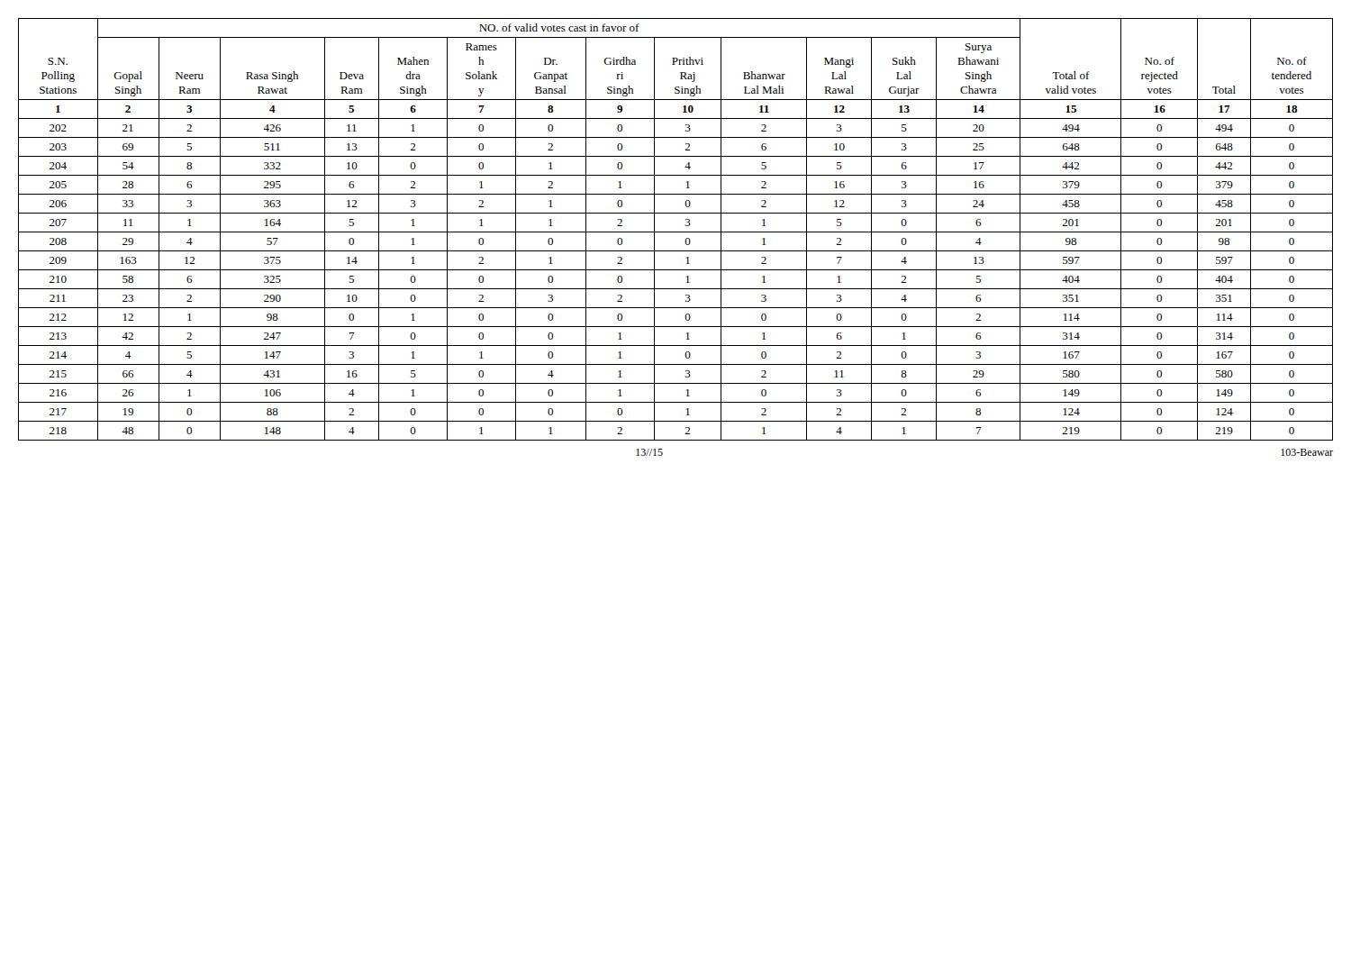| S.N. Polling Stations | NO. of valid votes cast in favor of | Total of valid votes | No. of rejected votes | Total | No. of tendered votes |
| --- | --- | --- | --- | --- | --- |
| Gopal Singh | Neeru Ram | Rasa Singh Rawat | Deva Ram | Mahen dra Singh | Rames h Solank y | Dr. Ganpat Bansal | Girdha ri Singh | Prithvi Raj Singh | Bhanwar Lal Mali | Mangi Lal Rawal | Sukh Lal Gurjar | Surya Bhawani Singh Chawra |
| 1 | 2 | 3 | 4 | 5 | 6 | 7 | 8 | 9 | 10 | 11 | 12 | 13 | 14 | 15 | 16 | 17 | 18 |
| 202 | 21 | 2 | 426 | 11 | 1 | 0 | 0 | 0 | 3 | 2 | 3 | 5 | 20 | 494 | 0 | 494 | 0 |
| 203 | 69 | 5 | 511 | 13 | 2 | 0 | 2 | 0 | 2 | 6 | 10 | 3 | 25 | 648 | 0 | 648 | 0 |
| 204 | 54 | 8 | 332 | 10 | 0 | 0 | 1 | 0 | 4 | 5 | 5 | 6 | 17 | 442 | 0 | 442 | 0 |
| 205 | 28 | 6 | 295 | 6 | 2 | 1 | 2 | 1 | 1 | 2 | 16 | 3 | 16 | 379 | 0 | 379 | 0 |
| 206 | 33 | 3 | 363 | 12 | 3 | 2 | 1 | 0 | 0 | 2 | 12 | 3 | 24 | 458 | 0 | 458 | 0 |
| 207 | 11 | 1 | 164 | 5 | 1 | 1 | 1 | 2 | 3 | 1 | 5 | 0 | 6 | 201 | 0 | 201 | 0 |
| 208 | 29 | 4 | 57 | 0 | 1 | 0 | 0 | 0 | 0 | 1 | 2 | 0 | 4 | 98 | 0 | 98 | 0 |
| 209 | 163 | 12 | 375 | 14 | 1 | 2 | 1 | 2 | 1 | 2 | 7 | 4 | 13 | 597 | 0 | 597 | 0 |
| 210 | 58 | 6 | 325 | 5 | 0 | 0 | 0 | 0 | 1 | 1 | 1 | 2 | 5 | 404 | 0 | 404 | 0 |
| 211 | 23 | 2 | 290 | 10 | 0 | 2 | 3 | 2 | 3 | 3 | 3 | 4 | 6 | 351 | 0 | 351 | 0 |
| 212 | 12 | 1 | 98 | 0 | 1 | 0 | 0 | 0 | 0 | 0 | 0 | 0 | 2 | 114 | 0 | 114 | 0 |
| 213 | 42 | 2 | 247 | 7 | 0 | 0 | 0 | 1 | 1 | 1 | 6 | 1 | 6 | 314 | 0 | 314 | 0 |
| 214 | 4 | 5 | 147 | 3 | 1 | 1 | 0 | 1 | 0 | 0 | 2 | 0 | 3 | 167 | 0 | 167 | 0 |
| 215 | 66 | 4 | 431 | 16 | 5 | 0 | 4 | 1 | 3 | 2 | 11 | 8 | 29 | 580 | 0 | 580 | 0 |
| 216 | 26 | 1 | 106 | 4 | 1 | 0 | 0 | 1 | 1 | 0 | 3 | 0 | 6 | 149 | 0 | 149 | 0 |
| 217 | 19 | 0 | 88 | 2 | 0 | 0 | 0 | 0 | 1 | 2 | 2 | 2 | 8 | 124 | 0 | 124 | 0 |
| 218 | 48 | 0 | 148 | 4 | 0 | 1 | 1 | 2 | 2 | 1 | 4 | 1 | 7 | 219 | 0 | 219 | 0 |
13//15 103-Beawar